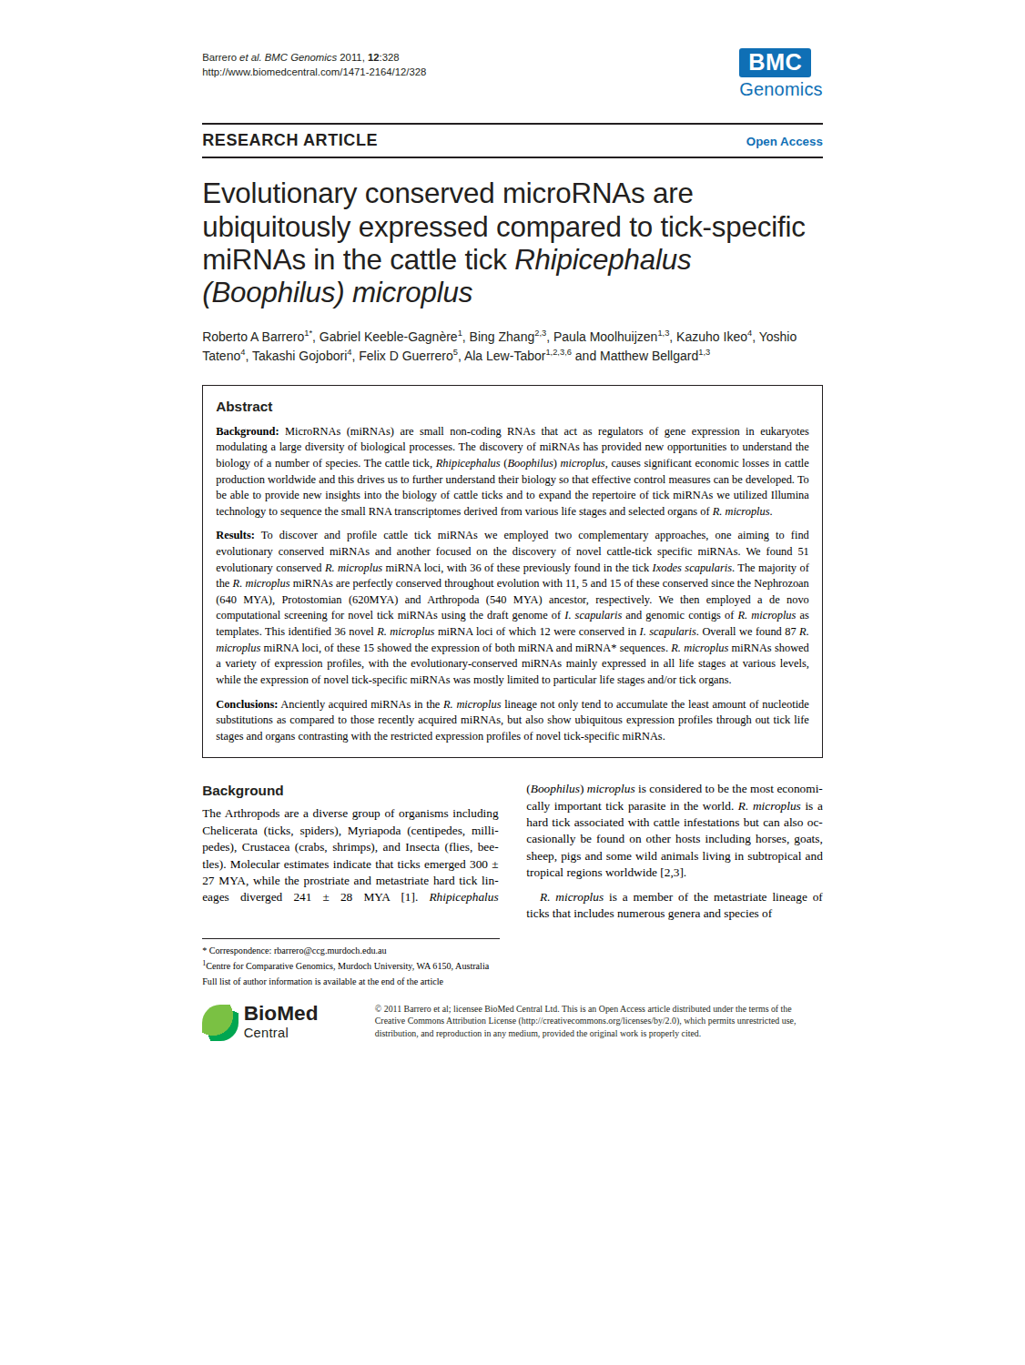Barrero et al. BMC Genomics 2011, 12:328
http://www.biomedcentral.com/1471-2164/12/328
BMC
Genomics
RESEARCH ARTICLE
Open Access
Evolutionary conserved microRNAs are ubiquitously expressed compared to tick-specific miRNAs in the cattle tick Rhipicephalus (Boophilus) microplus
Roberto A Barrero1*, Gabriel Keeble-Gagnère1, Bing Zhang2,3, Paula Moolhuijzen1,3, Kazuho Ikeo4, Yoshio Tateno4, Takashi Gojobori4, Felix D Guerrero5, Ala Lew-Tabor1,2,3,6 and Matthew Bellgard1,3
Abstract
Background: MicroRNAs (miRNAs) are small non-coding RNAs that act as regulators of gene expression in eukaryotes modulating a large diversity of biological processes. The discovery of miRNAs has provided new opportunities to understand the biology of a number of species. The cattle tick, Rhipicephalus (Boophilus) microplus, causes significant economic losses in cattle production worldwide and this drives us to further understand their biology so that effective control measures can be developed. To be able to provide new insights into the biology of cattle ticks and to expand the repertoire of tick miRNAs we utilized Illumina technology to sequence the small RNA transcriptomes derived from various life stages and selected organs of R. microplus.
Results: To discover and profile cattle tick miRNAs we employed two complementary approaches, one aiming to find evolutionary conserved miRNAs and another focused on the discovery of novel cattle-tick specific miRNAs. We found 51 evolutionary conserved R. microplus miRNA loci, with 36 of these previously found in the tick Ixodes scapularis. The majority of the R. microplus miRNAs are perfectly conserved throughout evolution with 11, 5 and 15 of these conserved since the Nephrozoan (640 MYA), Protostomian (620MYA) and Arthropoda (540 MYA) ancestor, respectively. We then employed a de novo computational screening for novel tick miRNAs using the draft genome of I. scapularis and genomic contigs of R. microplus as templates. This identified 36 novel R. microplus miRNA loci of which 12 were conserved in I. scapularis. Overall we found 87 R. microplus miRNA loci, of these 15 showed the expression of both miRNA and miRNA* sequences. R. microplus miRNAs showed a variety of expression profiles, with the evolutionary-conserved miRNAs mainly expressed in all life stages at various levels, while the expression of novel tick-specific miRNAs was mostly limited to particular life stages and/or tick organs.
Conclusions: Anciently acquired miRNAs in the R. microplus lineage not only tend to accumulate the least amount of nucleotide substitutions as compared to those recently acquired miRNAs, but also show ubiquitous expression profiles through out tick life stages and organs contrasting with the restricted expression profiles of novel tick-specific miRNAs.
Background
The Arthropods are a diverse group of organisms including Chelicerata (ticks, spiders), Myriapoda (centipedes, millipedes), Crustacea (crabs, shrimps), and Insecta (flies, beetles). Molecular estimates indicate that ticks emerged 300 ± 27 MYA, while the prostriate and metastriate hard tick lineages diverged 241 ± 28 MYA [1]. Rhipicephalus (Boophilus) microplus is considered to be the most economically important tick parasite in the world. R. microplus is a hard tick associated with cattle infestations but can also occasionally be found on other hosts including horses, goats, sheep, pigs and some wild animals living in subtropical and tropical regions worldwide [2,3].
R. microplus is a member of the metastriate lineage of ticks that includes numerous genera and species of
* Correspondence: rbarrero@ccg.murdoch.edu.au
1Centre for Comparative Genomics, Murdoch University, WA 6150, Australia
Full list of author information is available at the end of the article
BioMed Central
© 2011 Barrero et al; licensee BioMed Central Ltd. This is an Open Access article distributed under the terms of the Creative Commons Attribution License (http://creativecommons.org/licenses/by/2.0), which permits unrestricted use, distribution, and reproduction in any medium, provided the original work is properly cited.